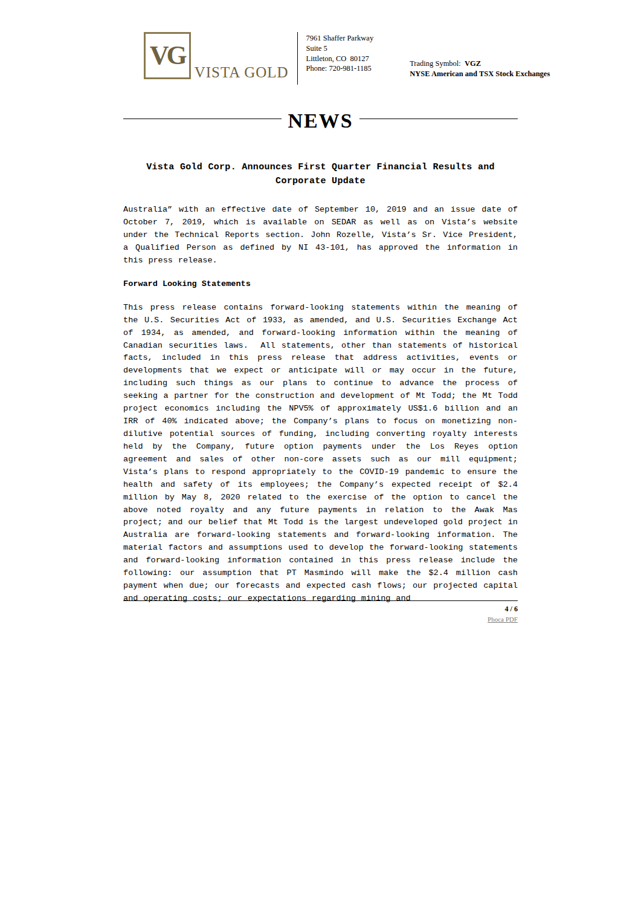VG
VISTA GOLD
7961 Shaffer Parkway
Suite 5
Littleton, CO 80127
Phone: 720-981-1185
Trading Symbol: VGZ
NYSE American and TSX Stock Exchanges
NEWS
Vista Gold Corp. Announces First Quarter Financial Results and
Corporate Update
Australia” with an effective date of September 10, 2019 and an issue date of October 7, 2019, which is available on SEDAR as well as on Vista’s website under the Technical Reports section. John Rozelle, Vista’s Sr. Vice President, a Qualified Person as defined by NI 43-101, has approved the information in this press release.
Forward Looking Statements
This press release contains forward-looking statements within the meaning of the U.S. Securities Act of 1933, as amended, and U.S. Securities Exchange Act of 1934, as amended, and forward-looking information within the meaning of Canadian securities laws. All statements, other than statements of historical facts, included in this press release that address activities, events or developments that we expect or anticipate will or may occur in the future, including such things as our plans to continue to advance the process of seeking a partner for the construction and development of Mt Todd; the Mt Todd project economics including the NPV5% of approximately US$1.6 billion and an IRR of 40% indicated above; the Company’s plans to focus on monetizing non-dilutive potential sources of funding, including converting royalty interests held by the Company, future option payments under the Los Reyes option agreement and sales of other non-core assets such as our mill equipment; Vista’s plans to respond appropriately to the COVID-19 pandemic to ensure the health and safety of its employees; the Company’s expected receipt of $2.4 million by May 8, 2020 related to the exercise of the option to cancel the above noted royalty and any future payments in relation to the Awak Mas project; and our belief that Mt Todd is the largest undeveloped gold project in Australia are forward-looking statements and forward-looking information. The material factors and assumptions used to develop the forward-looking statements and forward-looking information contained in this press release include the following: our assumption that PT Masmindo will make the $2.4 million cash payment when due; our forecasts and expected cash flows; our projected capital and operating costs; our expectations regarding mining and
4 / 6
Phoca PDF